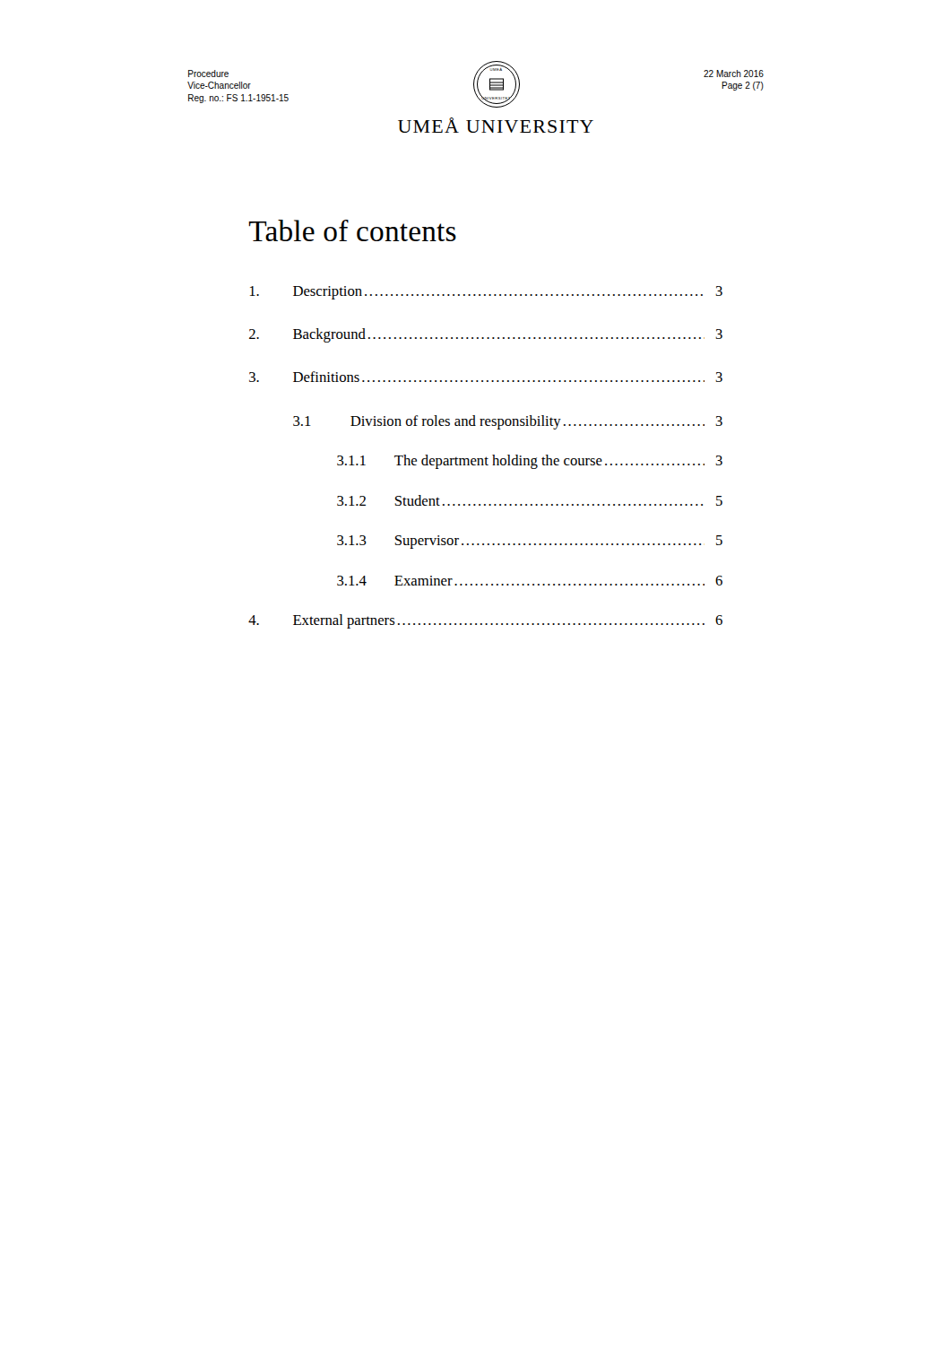Procedure
Vice-Chancellor
Reg. no.: FS 1.1-1951-15
UMEÅ
UNIVERSITET
UMEÅ UNIVERSITY
22 March 2016
Page 2 (7)
Table of contents
1. Description ......................................................................................... 3
2. Background ......................................................................................... 3
3. Definitions ......................................................................................... 3
3.1 Division of roles and responsibility ............................................ 3
3.1.1 The department holding the course .................................. 3
3.1.2 Student ............................................................................ 5
3.1.3 Supervisor ....................................................................... 5
3.1.4 Examiner .......................................................................... 6
4. External partners .............................................................................. 6